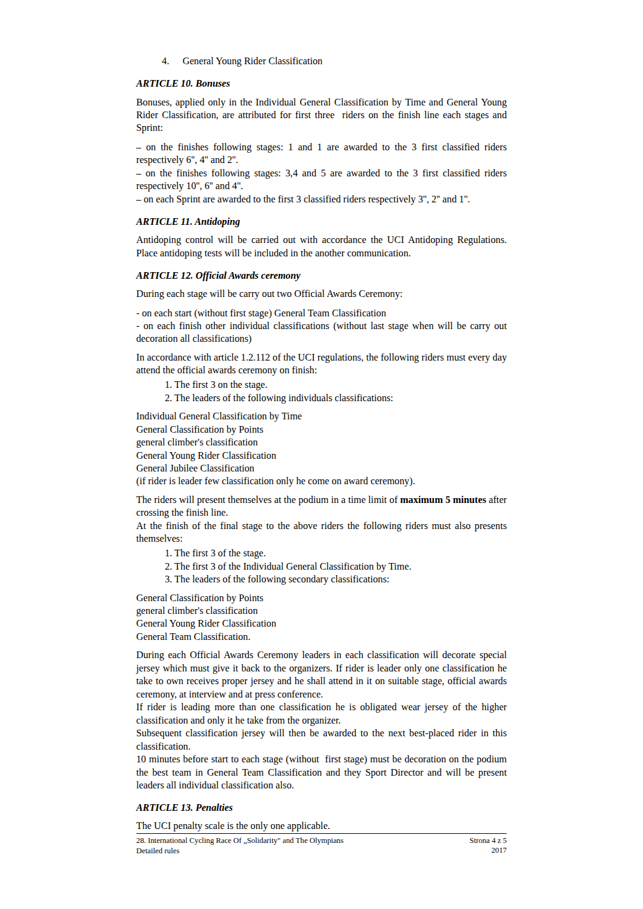4. General Young Rider Classification
ARTICLE 10. Bonuses
Bonuses, applied only in the Individual General Classification by Time and General Young Rider Classification, are attributed for first three riders on the finish line each stages and Sprint:
– on the finishes following stages: 1 and 1 are awarded to the 3 first classified riders respectively 6'', 4'' and 2''.
– on the finishes following stages: 3,4 and 5 are awarded to the 3 first classified riders respectively 10'', 6'' and 4''.
– on each Sprint are awarded to the first 3 classified riders respectively 3'', 2'' and 1''.
ARTICLE 11. Antidoping
Antidoping control will be carried out with accordance the UCI Antidoping Regulations. Place antidoping tests will be included in the another communication.
ARTICLE 12. Official Awards ceremony
During each stage will be carry out two Official Awards Ceremony:
- on each start (without first stage) General Team Classification
- on each finish other individual classifications (without last stage when will be carry out decoration all classifications)
In accordance with article 1.2.112 of the UCI regulations, the following riders must every day attend the official awards ceremony on finish:
1. The first 3 on the stage.
2. The leaders of the following individuals classifications:
Individual General Classification by Time
General Classification by Points
general climber's classification
General Young Rider Classification
General Jubilee Classification
(if rider is leader few classification only he come on award ceremony).
The riders will present themselves at the podium in a time limit of maximum 5 minutes after crossing the finish line.
At the finish of the final stage to the above riders the following riders must also presents themselves:
1. The first 3 of the stage.
2. The first 3 of the Individual General Classification by Time.
3. The leaders of the following secondary classifications:
General Classification by Points
general climber's classification
General Young Rider Classification
General Team Classification.
During each Official Awards Ceremony leaders in each classification will decorate special jersey which must give it back to the organizers. If rider is leader only one classification he take to own receives proper jersey and he shall attend in it on suitable stage, official awards ceremony, at interview and at press conference.
If rider is leading more than one classification he is obligated wear jersey of the higher classification and only it he take from the organizer.
Subsequent classification jersey will then be awarded to the next best-placed rider in this classification.
10 minutes before start to each stage (without first stage) must be decoration on the podium the best team in General Team Classification and they Sport Director and will be present leaders all individual classification also.
ARTICLE 13. Penalties
The UCI penalty scale is the only one applicable.
28. International Cycling Race Of „Solidarity" and The Olympians
Detailed rules
Strona 4 z 5
2017